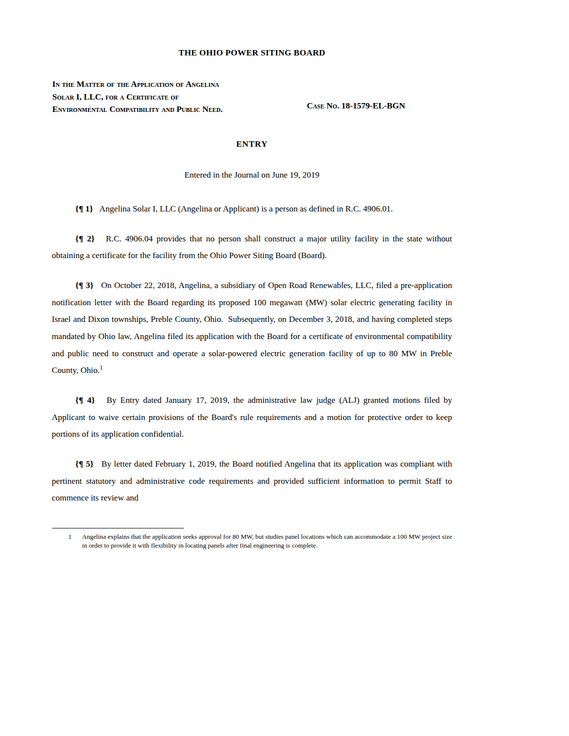THE OHIO POWER SITING BOARD
| In the Matter of the Application of Angelina Solar I, LLC, for a Certificate of Environmental Compatibility and Public Need. | | Case No. 18-1579-EL-BGN |
ENTRY
Entered in the Journal on June 19, 2019
{¶ 1} Angelina Solar I, LLC (Angelina or Applicant) is a person as defined in R.C. 4906.01.
{¶ 2} R.C. 4906.04 provides that no person shall construct a major utility facility in the state without obtaining a certificate for the facility from the Ohio Power Siting Board (Board).
{¶ 3} On October 22, 2018, Angelina, a subsidiary of Open Road Renewables, LLC, filed a pre-application notification letter with the Board regarding its proposed 100 megawatt (MW) solar electric generating facility in Israel and Dixon townships, Preble County, Ohio. Subsequently, on December 3, 2018, and having completed steps mandated by Ohio law, Angelina filed its application with the Board for a certificate of environmental compatibility and public need to construct and operate a solar-powered electric generation facility of up to 80 MW in Preble County, Ohio.1
{¶ 4} By Entry dated January 17, 2019, the administrative law judge (ALJ) granted motions filed by Applicant to waive certain provisions of the Board's rule requirements and a motion for protective order to keep portions of its application confidential.
{¶ 5} By letter dated February 1, 2019, the Board notified Angelina that its application was compliant with pertinent statutory and administrative code requirements and provided sufficient information to permit Staff to commence its review and
1
Angelina explains that the application seeks approval for 80 MW, but studies panel locations which can accommodate a 100 MW project size in order to provide it with flexibility in locating panels after final engineering is complete.